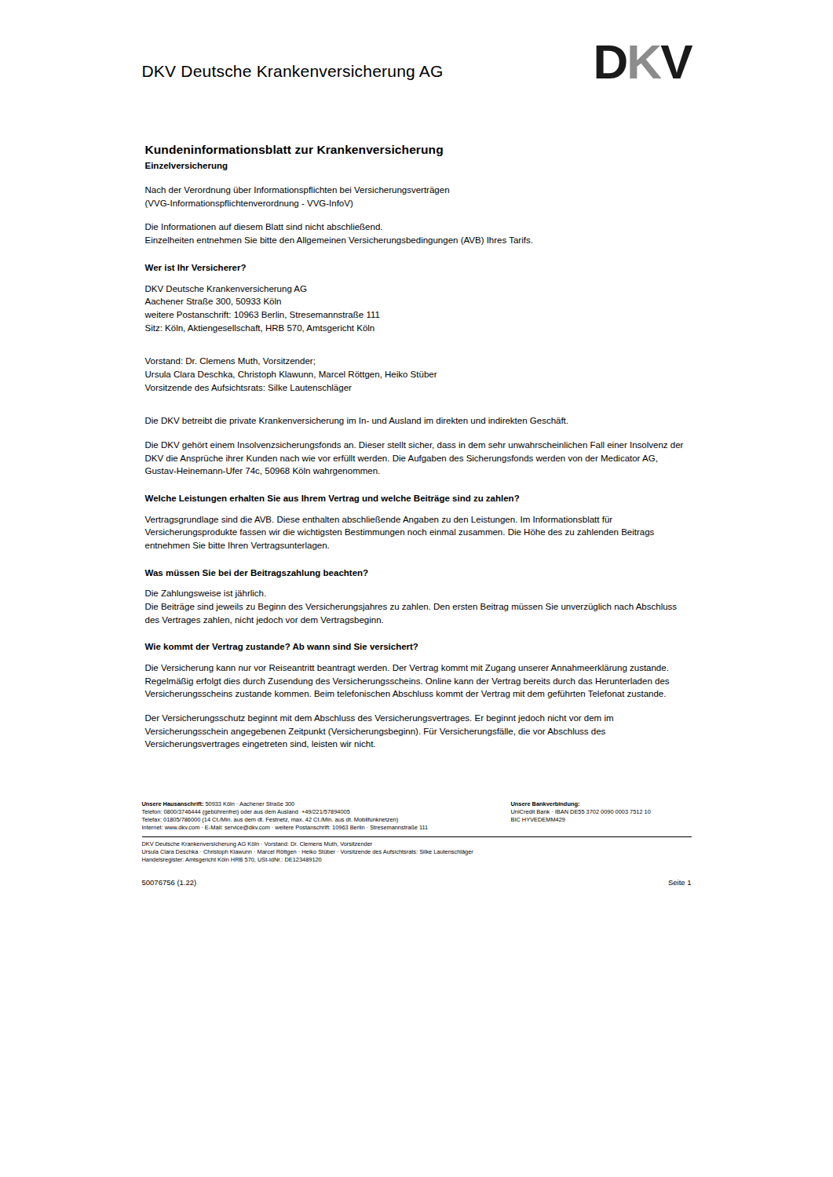DKV Deutsche Krankenversicherung AG
DKV
Kundeninformationsblatt zur Krankenversicherung
Einzelversicherung
Nach der Verordnung über Informationspflichten bei Versicherungsverträgen
(VVG-Informationspflichtenverordnung - VVG-InfoV)
Die Informationen auf diesem Blatt sind nicht abschließend.
Einzelheiten entnehmen Sie bitte den Allgemeinen Versicherungsbedingungen (AVB) Ihres Tarifs.
Wer ist Ihr Versicherer?
DKV Deutsche Krankenversicherung AG
Aachener Straße 300, 50933 Köln
weitere Postanschrift: 10963 Berlin, Stresemannstraße 111
Sitz: Köln, Aktiengesellschaft, HRB 570, Amtsgericht Köln
Vorstand: Dr. Clemens Muth, Vorsitzender;
Ursula Clara Deschka, Christoph Klawunn, Marcel Röttgen, Heiko Stüber
Vorsitzende des Aufsichtsrats: Silke Lautenschläger
Die DKV betreibt die private Krankenversicherung im In- und Ausland im direkten und indirekten Geschäft.
Die DKV gehört einem Insolvenzsicherungsfonds an. Dieser stellt sicher, dass in dem sehr unwahrscheinlichen Fall einer Insolvenz der DKV die Ansprüche ihrer Kunden nach wie vor erfüllt werden. Die Aufgaben des Sicherungsfonds werden von der Medicator AG, Gustav-Heinemann-Ufer 74c, 50968 Köln wahrgenommen.
Welche Leistungen erhalten Sie aus Ihrem Vertrag und welche Beiträge sind zu zahlen?
Vertragsgrundlage sind die AVB. Diese enthalten abschließende Angaben zu den Leistungen. Im Informationsblatt für Versicherungsprodukte fassen wir die wichtigsten Bestimmungen noch einmal zusammen. Die Höhe des zu zahlenden Beitrags entnehmen Sie bitte Ihren Vertragsunterlagen.
Was müssen Sie bei der Beitragszahlung beachten?
Die Zahlungsweise ist jährlich.
Die Beiträge sind jeweils zu Beginn des Versicherungsjahres zu zahlen. Den ersten Beitrag müssen Sie unverzüglich nach Abschluss des Vertrages zahlen, nicht jedoch vor dem Vertragsbeginn.
Wie kommt der Vertrag zustande? Ab wann sind Sie versichert?
Die Versicherung kann nur vor Reiseantritt beantragt werden. Der Vertrag kommt mit Zugang unserer Annahmeerklärung zustande. Regelmäßig erfolgt dies durch Zusendung des Versicherungsscheins. Online kann der Vertrag bereits durch das Herunterladen des Versicherungsscheins zustande kommen. Beim telefonischen Abschluss kommt der Vertrag mit dem geführten Telefonat zustande.
Der Versicherungsschutz beginnt mit dem Abschluss des Versicherungsvertrages. Er beginnt jedoch nicht vor dem im Versicherungsschein angegebenen Zeitpunkt (Versicherungsbeginn). Für Versicherungsfälle, die vor Abschluss des Versicherungsvertrages eingetreten sind, leisten wir nicht.
Unsere Hausanschrift: 50933 Köln · Aachener Straße 300
Telefon: 0800/3746444 (gebührenfrei) oder aus dem Ausland +49/221/57894005
Telefax: 01805/786000 (14 Ct./Min. aus dem dt. Festnetz, max. 42 Ct./Min. aus dt. Mobilfunknetzen)
Internet: www.dkv.com · E-Mail: service@dkv.com · weitere Postanschrift: 10963 Berlin · Stresemannstraße 111
Unsere Bankverbindung:
UniCredit Bank · IBAN DE55 3702 0090 0003 7512 10
BIC HYVEDEMM429
DKV Deutsche Krankenversicherung AG Köln · Vorstand: Dr. Clemens Muth, Vorsitzender
Ursula Clara Deschka · Christoph Klawunn · Marcel Röttgen · Heiko Stüber · Vorsitzende des Aufsichtsrats: Silke Lautenschläger
Handelsregister: Amtsgericht Köln HRB 570, USt-IdNr.: DE123489120
50076756 (1.22)
Seite 1